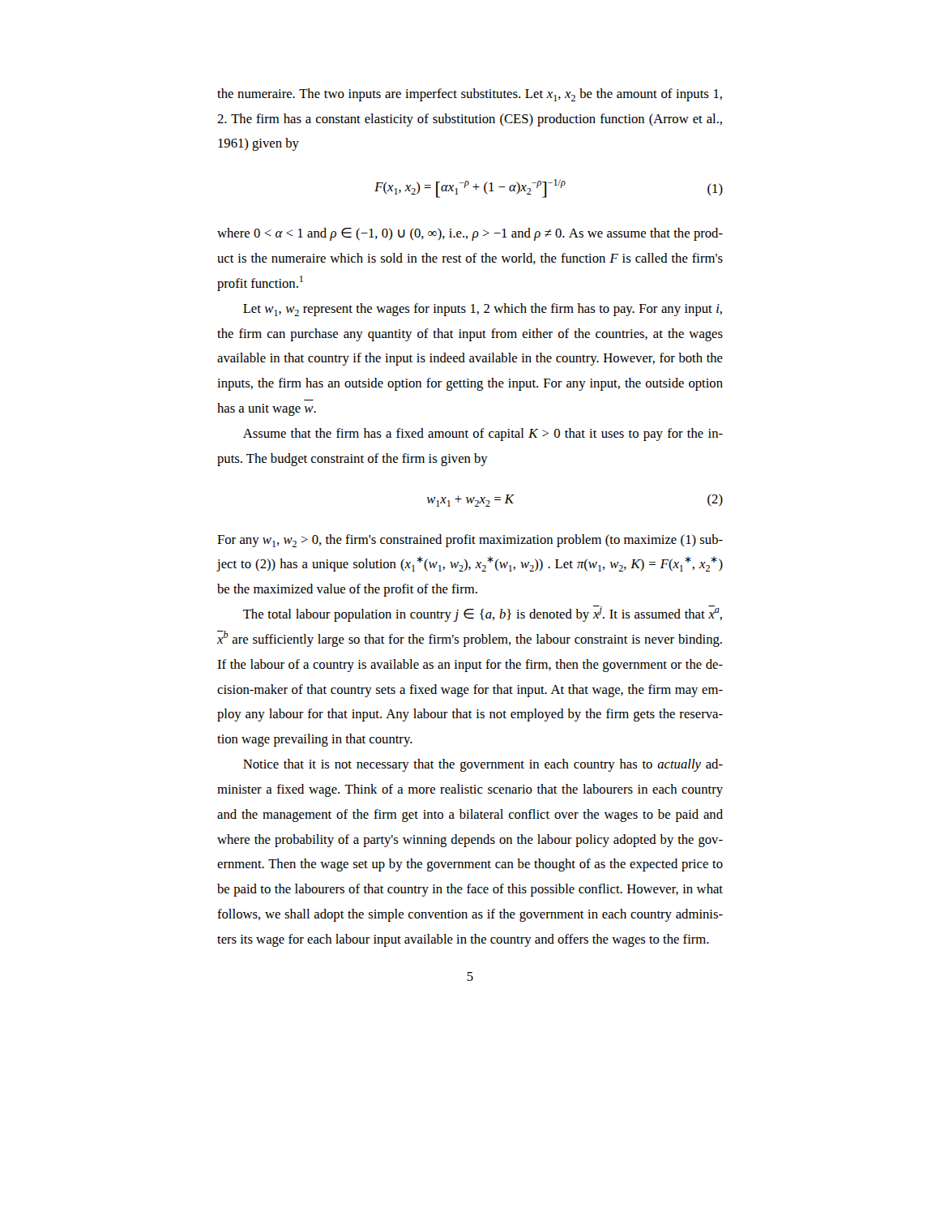the numeraire. The two inputs are imperfect substitutes. Let x1, x2 be the amount of inputs 1, 2. The firm has a constant elasticity of substitution (CES) production function (Arrow et al., 1961) given by
F(x1, x2) = [αx1−ρ + (1 − α)x2−ρ]−1/ρ (1)
where 0 < α < 1 and ρ ∈ (−1, 0) ∪ (0, ∞), i.e., ρ > −1 and ρ ≠ 0. As we assume that the product is the numeraire which is sold in the rest of the world, the function F is called the firm's profit function.1
Let w1, w2 represent the wages for inputs 1, 2 which the firm has to pay. For any input i, the firm can purchase any quantity of that input from either of the countries, at the wages available in that country if the input is indeed available in the country. However, for both the inputs, the firm has an outside option for getting the input. For any input, the outside option has a unit wage w.
Assume that the firm has a fixed amount of capital K > 0 that it uses to pay for the inputs. The budget constraint of the firm is given by
w1x1 + w2x2 = K (2)
For any w1, w2 > 0, the firm's constrained profit maximization problem (to maximize (1) subject to (2)) has a unique solution (x1∗(w1, w2), x2∗(w1, w2)) . Let π(w1, w2, K) = F(x1∗, x2∗) be the maximized value of the profit of the firm.
The total labour population in country j ∈ {a, b} is denoted by xj. It is assumed that xa, xb are sufficiently large so that for the firm's problem, the labour constraint is never binding. If the labour of a country is available as an input for the firm, then the government or the decision-maker of that country sets a fixed wage for that input. At that wage, the firm may employ any labour for that input. Any labour that is not employed by the firm gets the reservation wage prevailing in that country.
Notice that it is not necessary that the government in each country has to actually administer a fixed wage. Think of a more realistic scenario that the labourers in each country and the management of the firm get into a bilateral conflict over the wages to be paid and where the probability of a party's winning depends on the labour policy adopted by the government. Then the wage set up by the government can be thought of as the expected price to be paid to the labourers of that country in the face of this possible conflict. However, in what follows, we shall adopt the simple convention as if the government in each country administers its wage for each labour input available in the country and offers the wages to the firm.
5